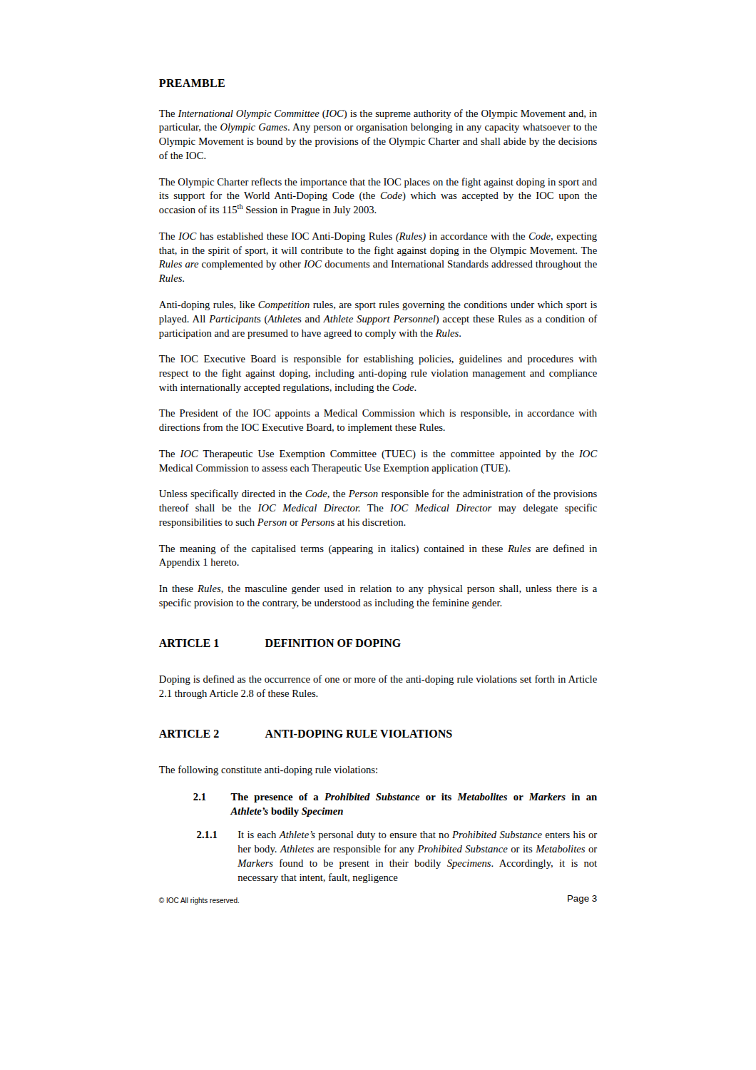PREAMBLE
The International Olympic Committee (IOC) is the supreme authority of the Olympic Movement and, in particular, the Olympic Games. Any person or organisation belonging in any capacity whatsoever to the Olympic Movement is bound by the provisions of the Olympic Charter and shall abide by the decisions of the IOC.
The Olympic Charter reflects the importance that the IOC places on the fight against doping in sport and its support for the World Anti-Doping Code (the Code) which was accepted by the IOC upon the occasion of its 115th Session in Prague in July 2003.
The IOC has established these IOC Anti-Doping Rules (Rules) in accordance with the Code, expecting that, in the spirit of sport, it will contribute to the fight against doping in the Olympic Movement. The Rules are complemented by other IOC documents and International Standards addressed throughout the Rules.
Anti-doping rules, like Competition rules, are sport rules governing the conditions under which sport is played. All Participants (Athletes and Athlete Support Personnel) accept these Rules as a condition of participation and are presumed to have agreed to comply with the Rules.
The IOC Executive Board is responsible for establishing policies, guidelines and procedures with respect to the fight against doping, including anti-doping rule violation management and compliance with internationally accepted regulations, including the Code.
The President of the IOC appoints a Medical Commission which is responsible, in accordance with directions from the IOC Executive Board, to implement these Rules.
The IOC Therapeutic Use Exemption Committee (TUEC) is the committee appointed by the IOC Medical Commission to assess each Therapeutic Use Exemption application (TUE).
Unless specifically directed in the Code, the Person responsible for the administration of the provisions thereof shall be the IOC Medical Director. The IOC Medical Director may delegate specific responsibilities to such Person or Persons at his discretion.
The meaning of the capitalised terms (appearing in italics) contained in these Rules are defined in Appendix 1 hereto.
In these Rules, the masculine gender used in relation to any physical person shall, unless there is a specific provision to the contrary, be understood as including the feminine gender.
ARTICLE 1 DEFINITION OF DOPING
Doping is defined as the occurrence of one or more of the anti-doping rule violations set forth in Article 2.1 through Article 2.8 of these Rules.
ARTICLE 2 ANTI-DOPING RULE VIOLATIONS
The following constitute anti-doping rule violations:
2.1 The presence of a Prohibited Substance or its Metabolites or Markers in an Athlete’s bodily Specimen
2.1.1 It is each Athlete’s personal duty to ensure that no Prohibited Substance enters his or her body. Athletes are responsible for any Prohibited Substance or its Metabolites or Markers found to be present in their bodily Specimens. Accordingly, it is not necessary that intent, fault, negligence
© IOC All rights reserved. Page 3